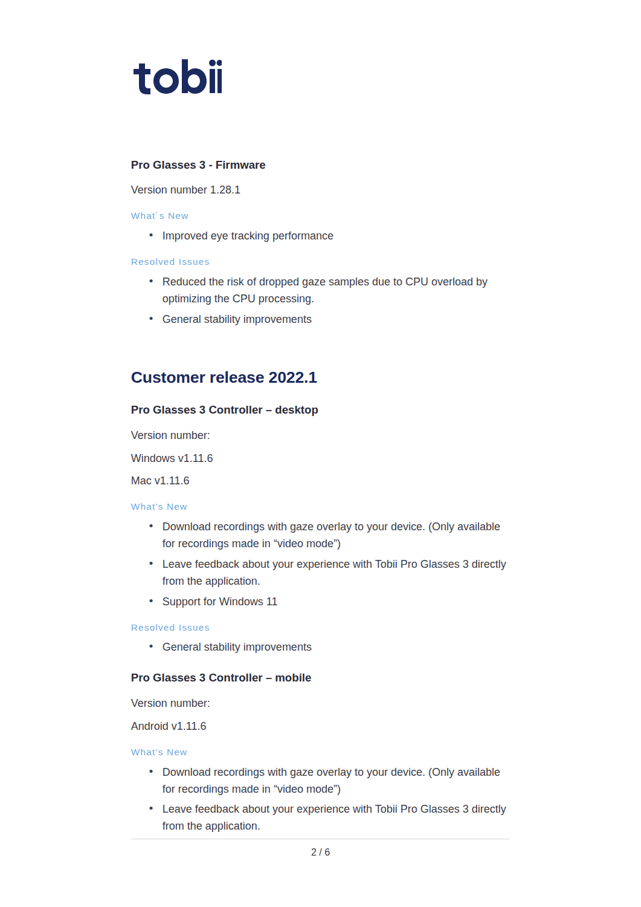Pro Glasses 3 - Firmware
Version number 1.28.1
What´s New
Improved eye tracking performance
Resolved Issues
Reduced the risk of dropped gaze samples due to CPU overload by optimizing the CPU processing.
General stability improvements
Customer release 2022.1
Pro Glasses 3 Controller – desktop
Version number:
Windows v1.11.6
Mac v1.11.6
What’s New
Download recordings with gaze overlay to your device. (Only available for recordings made in “video mode”)
Leave feedback about your experience with Tobii Pro Glasses 3 directly from the application.
Support for Windows 11
Resolved Issues
General stability improvements
Pro Glasses 3 Controller – mobile
Version number:
Android v1.11.6
What’s New
Download recordings with gaze overlay to your device. (Only available for recordings made in “video mode”)
Leave feedback about your experience with Tobii Pro Glasses 3 directly from the application.
2 / 6